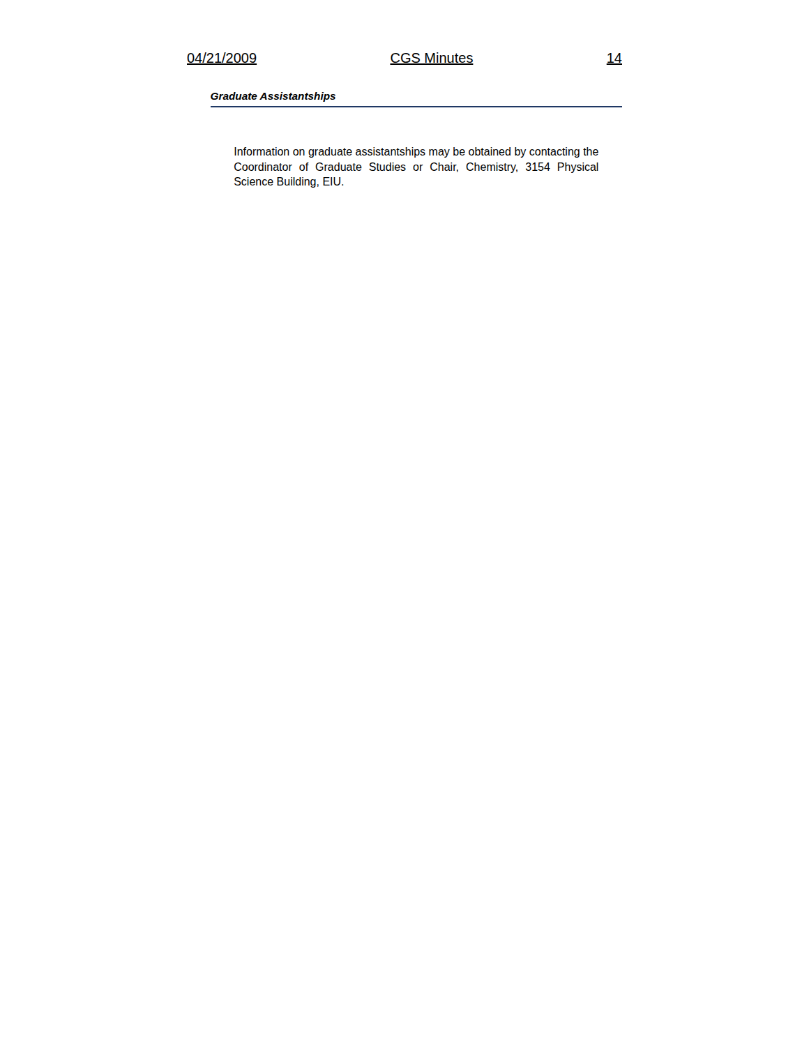04/21/2009 CGS Minutes 14
Graduate Assistantships
Information on graduate assistantships may be obtained by contacting the Coordinator of Graduate Studies or Chair, Chemistry, 3154 Physical Science Building, EIU.